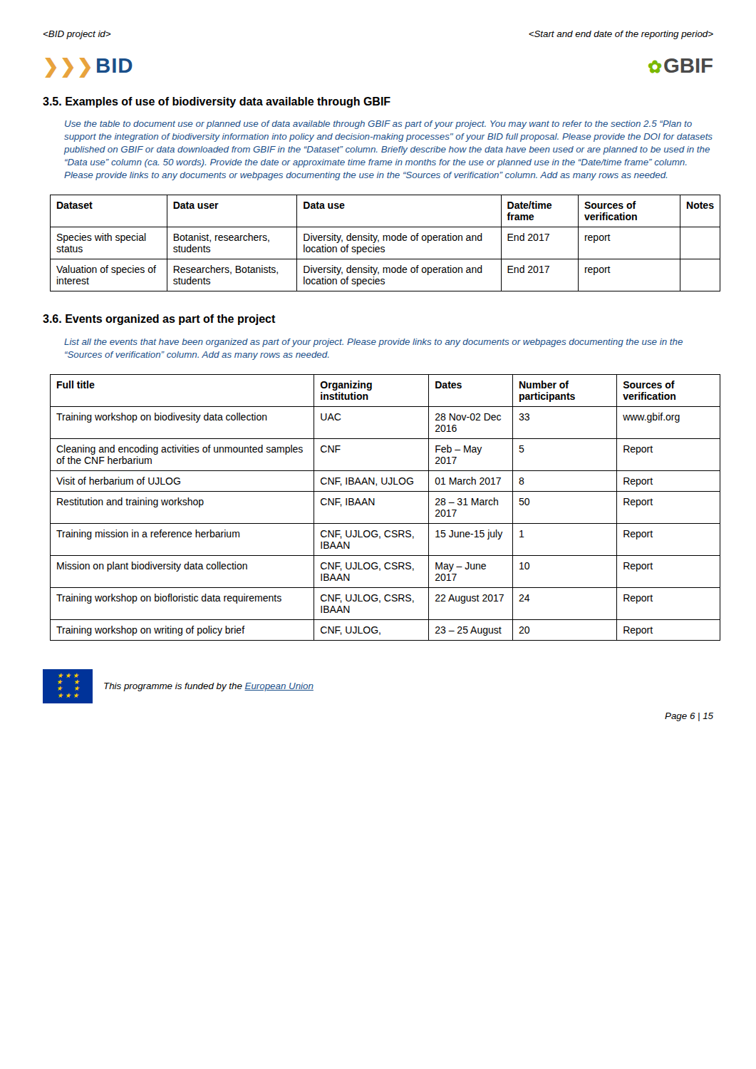<BID project id> <Start and end date of the reporting period>
❯❯❯BID
✿GBIF
3.5. Examples of use of biodiversity data available through GBIF
Use the table to document use or planned use of data available through GBIF as part of your project. You may want to refer to the section 2.5 “Plan to support the integration of biodiversity information into policy and decision-making processes" of your BID full proposal. Please provide the DOI for datasets published on GBIF or data downloaded from GBIF in the “Dataset” column. Briefly describe how the data have been used or are planned to be used in the “Data use” column (ca. 50 words). Provide the date or approximate time frame in months for the use or planned use in the “Date/time frame” column. Please provide links to any documents or webpages documenting the use in the “Sources of verification” column. Add as many rows as needed.
| Dataset | Data user | Data use | Date/time frame | Sources of verification | Notes |
| --- | --- | --- | --- | --- | --- |
| Species with special status | Botanist, researchers, students | Diversity, density, mode of operation and location of species | End 2017 | report | |
| Valuation of species of interest | Researchers, Botanists, students | Diversity, density, mode of operation and location of species | End 2017 | report | |
3.6. Events organized as part of the project
List all the events that have been organized as part of your project. Please provide links to any documents or webpages documenting the use in the “Sources of verification” column. Add as many rows as needed.
| Full title | Organizing institution | Dates | Number of participants | Sources of verification |
| --- | --- | --- | --- | --- |
| Training workshop on biodivesity data collection | UAC | 28 Nov-02 Dec 2016 | 33 | www.gbif.org |
| Cleaning and encoding activities of unmounted samples of the CNF herbarium | CNF | Feb – May 2017 | 5 | Report |
| Visit of herbarium of UJLOG | CNF, IBAAN, UJLOG | 01 March 2017 | 8 | Report |
| Restitution and training workshop | CNF, IBAAN | 28 – 31 March 2017 | 50 | Report |
| Training mission in a reference herbarium | CNF, UJLOG, CSRS, IBAAN | 15 June-15 july | 1 | Report |
| Mission on plant biodiversity data collection | CNF, UJLOG, CSRS, IBAAN | May – June 2017 | 10 | Report |
| Training workshop on biofloristic data requirements | CNF, UJLOG, CSRS, IBAAN | 22 August 2017 | 24 | Report |
| Training workshop on writing of policy brief | CNF, UJLOG, | 23 – 25 August | 20 | Report |
★ ★ ★
★ ★
★ ★
★ ★ ★
This programme is funded by the European Union
Page 6 | 15